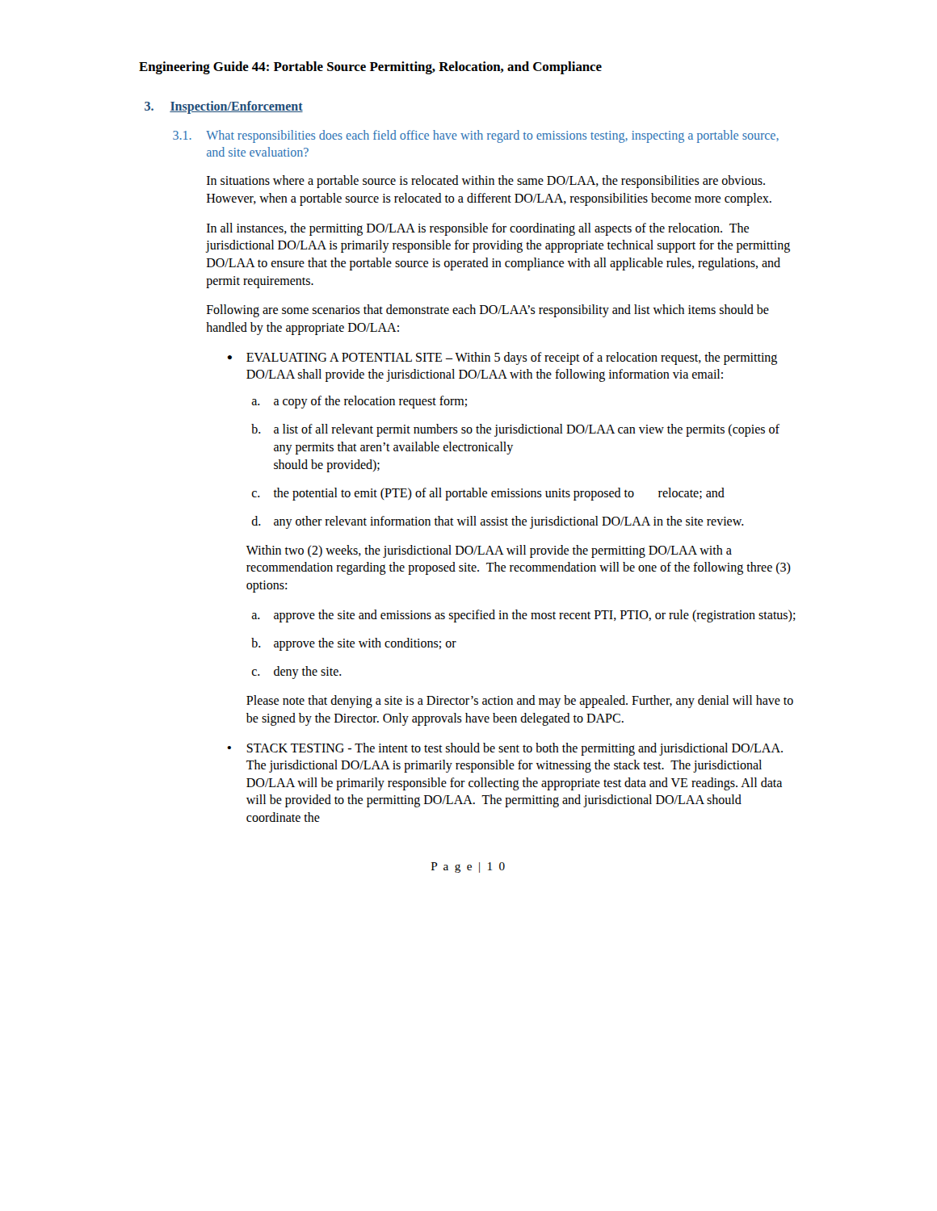Engineering Guide 44: Portable Source Permitting, Relocation, and Compliance
Inspection/Enforcement
What responsibilities does each field office have with regard to emissions testing, inspecting a portable source, and site evaluation?
In situations where a portable source is relocated within the same DO/LAA, the responsibilities are obvious. However, when a portable source is relocated to a different DO/LAA, responsibilities become more complex.
In all instances, the permitting DO/LAA is responsible for coordinating all aspects of the relocation. The jurisdictional DO/LAA is primarily responsible for providing the appropriate technical support for the permitting DO/LAA to ensure that the portable source is operated in compliance with all applicable rules, regulations, and permit requirements.
Following are some scenarios that demonstrate each DO/LAA’s responsibility and list which items should be handled by the appropriate DO/LAA:
EVALUATING A POTENTIAL SITE – Within 5 days of receipt of a relocation request, the permitting DO/LAA shall provide the jurisdictional DO/LAA with the following information via email:
a copy of the relocation request form;
a list of all relevant permit numbers so the jurisdictional DO/LAA can view the permits (copies of any permits that aren’t available electronically
should be provided);
the potential to emit (PTE) of all portable emissions units proposed to relocate; and
any other relevant information that will assist the jurisdictional DO/LAA in the site review.
Within two (2) weeks, the jurisdictional DO/LAA will provide the permitting DO/LAA with a recommendation regarding the proposed site. The recommendation will be one of the following three (3) options:
approve the site and emissions as specified in the most recent PTI, PTIO, or rule (registration status);
approve the site with conditions; or
deny the site.
Please note that denying a site is a Director’s action and may be appealed. Further, any denial will have to be signed by the Director. Only approvals have been delegated to DAPC.
STACK TESTING - The intent to test should be sent to both the permitting and jurisdictional DO/LAA. The jurisdictional DO/LAA is primarily responsible for witnessing the stack test. The jurisdictional DO/LAA will be primarily responsible for collecting the appropriate test data and VE readings. All data will be provided to the permitting DO/LAA. The permitting and jurisdictional DO/LAA should coordinate the
P a g e | 1 0